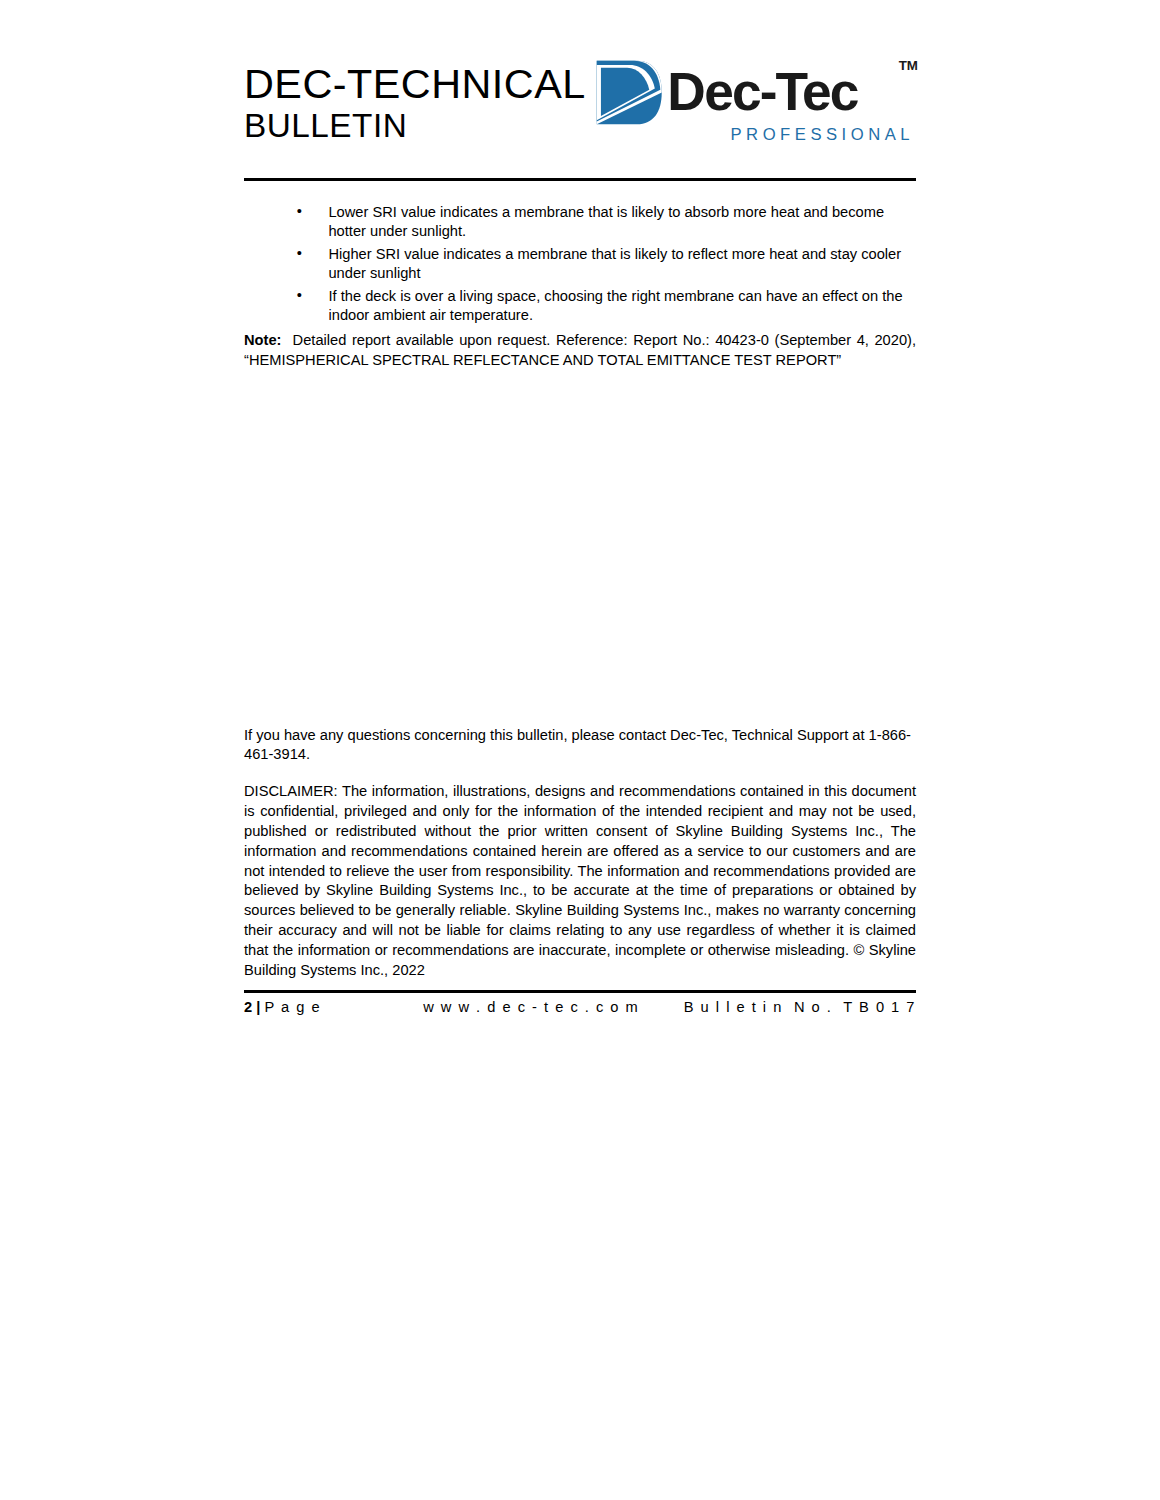DEC-TECHNICAL
BULLETIN
Dec-Tec TM
PROFESSIONAL
Lower SRI value indicates a membrane that is likely to absorb more heat and become hotter under sunlight.
Higher SRI value indicates a membrane that is likely to reflect more heat and stay cooler under sunlight
If the deck is over a living space, choosing the right membrane can have an effect on the indoor ambient air temperature.
Note: Detailed report available upon request. Reference: Report No.: 40423-0 (September 4, 2020), “HEMISPHERICAL SPECTRAL REFLECTANCE AND TOTAL EMITTANCE TEST REPORT”
If you have any questions concerning this bulletin, please contact Dec-Tec, Technical Support at 1-866-461-3914.
DISCLAIMER: The information, illustrations, designs and recommendations contained in this document is confidential, privileged and only for the information of the intended recipient and may not be used, published or redistributed without the prior written consent of Skyline Building Systems Inc., The information and recommendations contained herein are offered as a service to our customers and are not intended to relieve the user from responsibility. The information and recommendations provided are believed by Skyline Building Systems Inc., to be accurate at the time of preparations or obtained by sources believed to be generally reliable. Skyline Building Systems Inc., makes no warranty concerning their accuracy and will not be liable for claims relating to any use regardless of whether it is claimed that the information or recommendations are inaccurate, incomplete or otherwise misleading. © Skyline Building Systems Inc., 2022
2 | P a g e
w w w . d e c - t e c . c o m
B u l l e t i n N o . T B 0 1 7